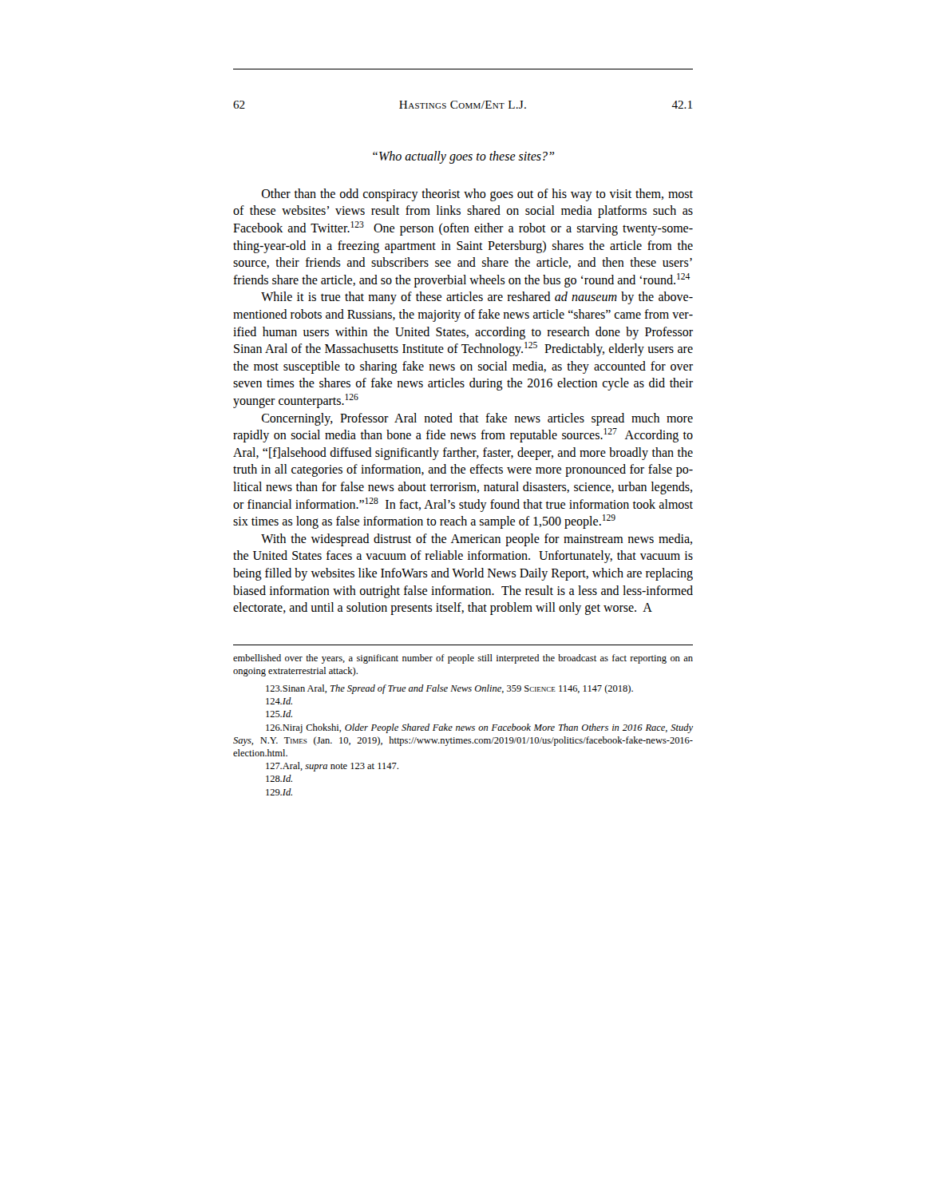62 Hastings Comm/Ent L.J. 42.1
“Who actually goes to these sites?”
Other than the odd conspiracy theorist who goes out of his way to visit them, most of these websites’ views result from links shared on social media platforms such as Facebook and Twitter.123 One person (often either a robot or a starving twenty-something-year-old in a freezing apartment in Saint Petersburg) shares the article from the source, their friends and subscribers see and share the article, and then these users’ friends share the article, and so the proverbial wheels on the bus go ‘round and ‘round.124
While it is true that many of these articles are reshared ad nauseum by the above-mentioned robots and Russians, the majority of fake news article “shares” came from verified human users within the United States, according to research done by Professor Sinan Aral of the Massachusetts Institute of Technology.125 Predictably, elderly users are the most susceptible to sharing fake news on social media, as they accounted for over seven times the shares of fake news articles during the 2016 election cycle as did their younger counterparts.126
Concerningly, Professor Aral noted that fake news articles spread much more rapidly on social media than bone a fide news from reputable sources.127 According to Aral, “[f]alsehood diffused significantly farther, faster, deeper, and more broadly than the truth in all categories of information, and the effects were more pronounced for false political news than for false news about terrorism, natural disasters, science, urban legends, or financial information.”128 In fact, Aral’s study found that true information took almost six times as long as false information to reach a sample of 1,500 people.129
With the widespread distrust of the American people for mainstream news media, the United States faces a vacuum of reliable information. Unfortunately, that vacuum is being filled by websites like InfoWars and World News Daily Report, which are replacing biased information with outright false information. The result is a less and less-informed electorate, and until a solution presents itself, that problem will only get worse. A
embellished over the years, a significant number of people still interpreted the broadcast as fact reporting on an ongoing extraterrestrial attack).
123. Sinan Aral, The Spread of True and False News Online, 359 Science 1146, 1147 (2018).
124. Id.
125. Id.
126. Niraj Chokshi, Older People Shared Fake news on Facebook More Than Others in 2016 Race, Study Says, N.Y. Times (Jan. 10, 2019), https://www.nytimes.com/2019/01/10/us/politics/facebook-fake-news-2016-election.html.
127. Aral, supra note 123 at 1147.
128. Id.
129. Id.